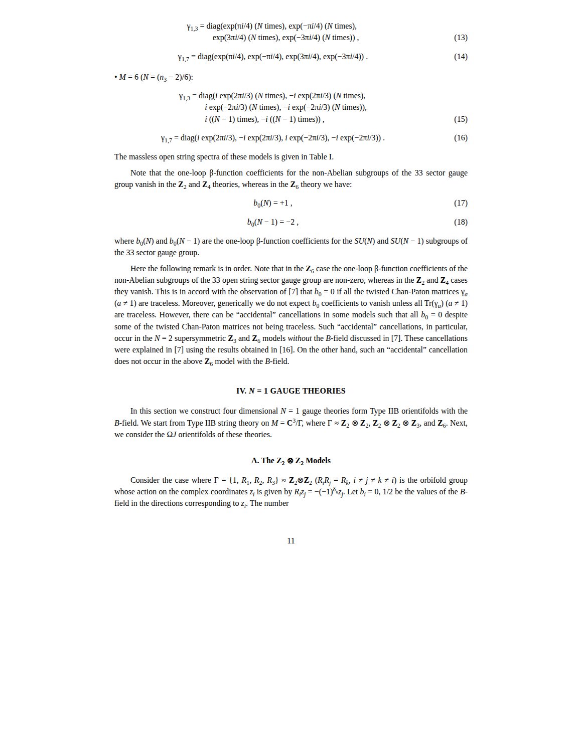γ1,3 = diag(exp(πi/4) (N times), exp(−πi/4) (N times), exp(3πi/4) (N times), exp(−3πi/4) (N times)) ,
(13)
γ1,7 = diag(exp(πi/4), exp(−πi/4), exp(3πi/4), exp(−3πi/4)) .
(14)
• M = 6 (N = (n3 − 2)/6):
γ1,3 = diag(i exp(2πi/3) (N times), −i exp(2πi/3) (N times), i exp(−2πi/3) (N times), −i exp(−2πi/3) (N times)), i ((N − 1) times), −i ((N − 1) times)) ,
(15)
γ1,7 = diag(i exp(2πi/3), −i exp(2πi/3), i exp(−2πi/3), −i exp(−2πi/3)) .
(16)
The massless open string spectra of these models is given in Table I.
Note that the one-loop β-function coefficients for the non-Abelian subgroups of the 33 sector gauge group vanish in the Z2 and Z4 theories, whereas in the Z6 theory we have:
b0(N) = +1 ,
(17)
b0(N − 1) = −2 ,
(18)
where b0(N) and b0(N − 1) are the one-loop β-function coefficients for the SU(N) and SU(N − 1) subgroups of the 33 sector gauge group.
Here the following remark is in order. Note that in the Z6 case the one-loop β-function coefficients of the non-Abelian subgroups of the 33 open string sector gauge group are non-zero, whereas in the Z2 and Z4 cases they vanish. This is in accord with the observation of [7] that b0 = 0 if all the twisted Chan-Paton matrices γa (a ≠ 1) are traceless. Moreover, generically we do not expect b0 coefficients to vanish unless all Tr(γa) (a ≠ 1) are traceless. However, there can be “accidental” cancellations in some models such that all b0 = 0 despite some of the twisted Chan-Paton matrices not being traceless. Such “accidental” cancellations, in particular, occur in the N = 2 supersymmetric Z3 and Z6 models without the B-field discussed in [7]. These cancellations were explained in [7] using the results obtained in [16]. On the other hand, such an “accidental” cancellation does not occur in the above Z6 model with the B-field.
IV. N = 1 GAUGE THEORIES
In this section we construct four dimensional N = 1 gauge theories form Type IIB orientifolds with the B-field. We start from Type IIB string theory on M = C3/Γ, where Γ ≈ Z2 ⊗ Z2, Z2 ⊗ Z2 ⊗ Z3, and Z6. Next, we consider the ΩJ orientifolds of these theories.
A. The Z2 ⊗ Z2 Models
Consider the case where Γ = {1, R1, R2, R3} ≈ Z2⊗Z2 (RiRj = Rk, i ≠ j ≠ k ≠ i) is the orbifold group whose action on the complex coordinates zi is given by Rizj = −(−1)δijzj. Let bi = 0, 1/2 be the values of the B-field in the directions corresponding to zi. The number
11